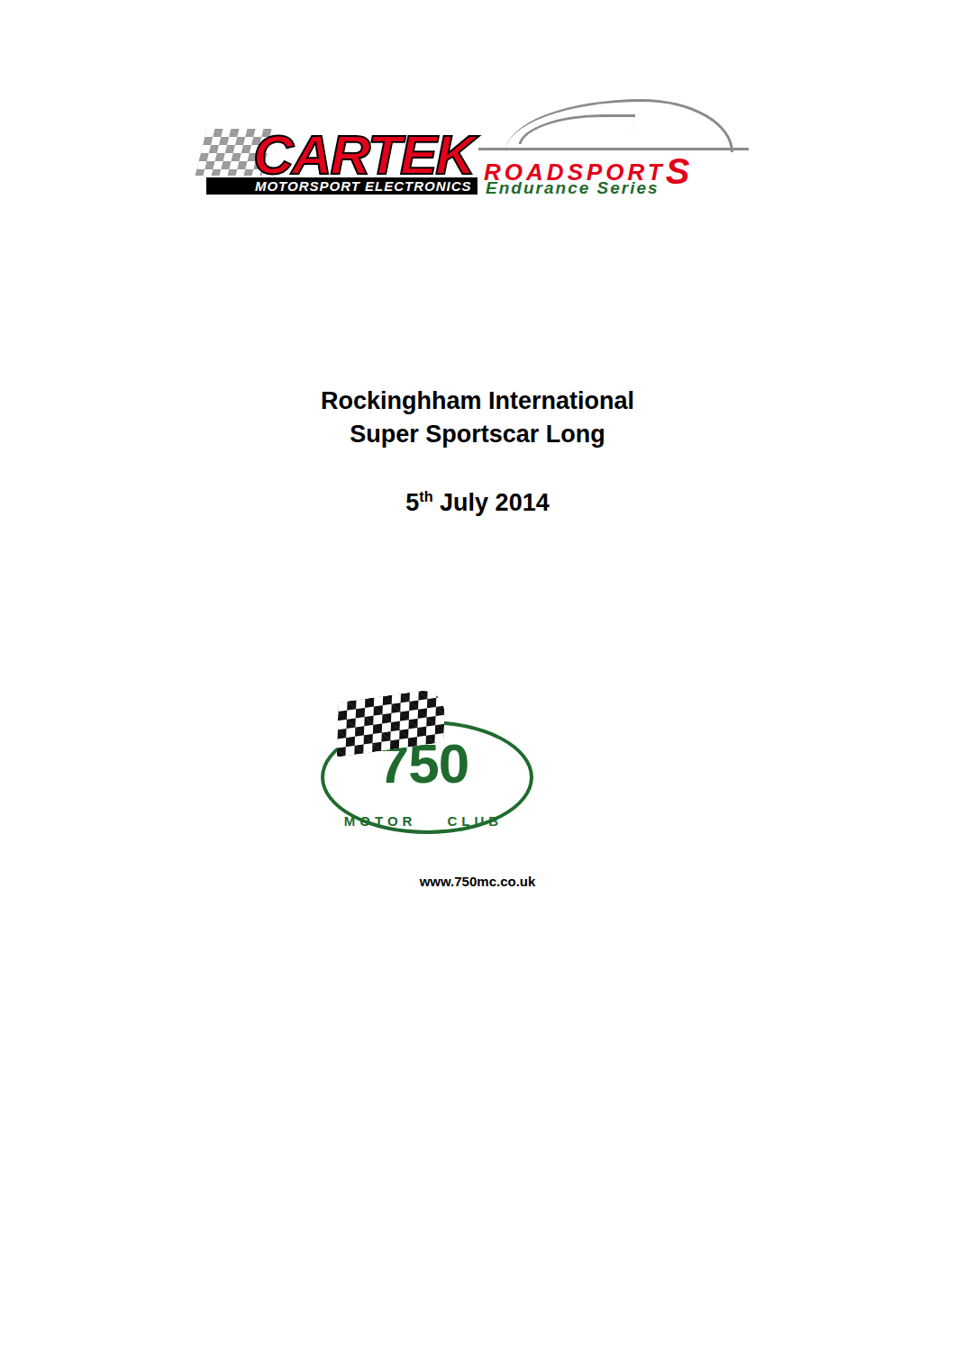CARTEK
MOTORSPORT ELECTRONICS
ROADSPORTS
Endurance Series
Rockinghham International
Super Sportscar Long
5th July 2014
750
MOTOR CLUB
www.750mc.co.uk